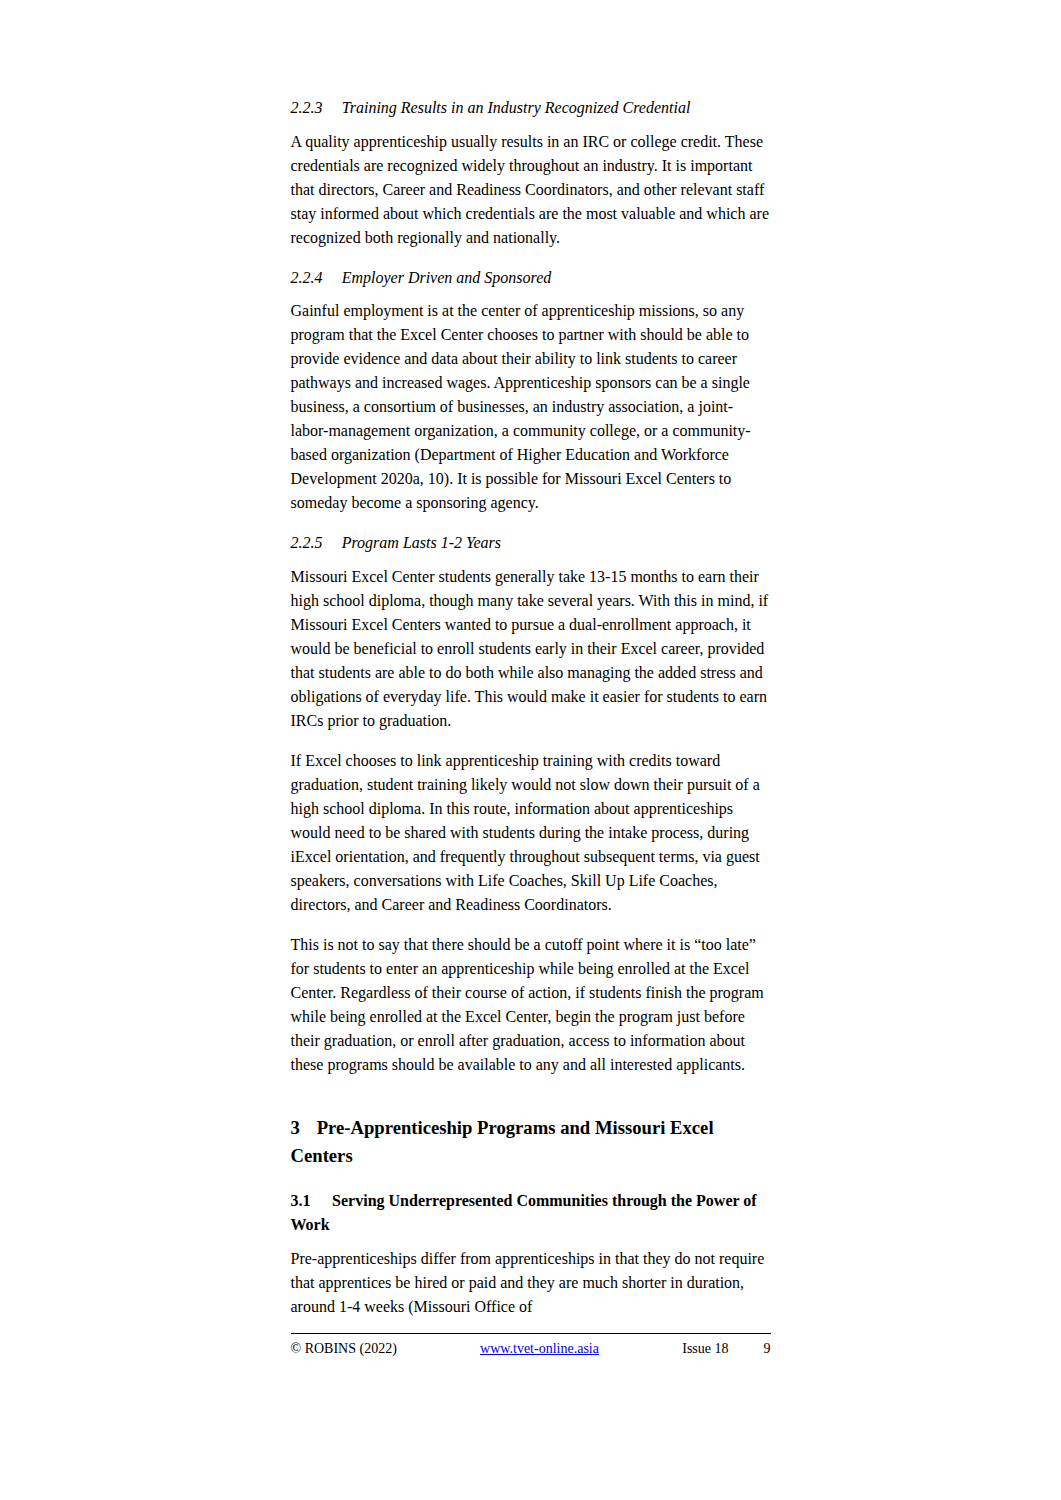2.2.3 Training Results in an Industry Recognized Credential
A quality apprenticeship usually results in an IRC or college credit. These credentials are recognized widely throughout an industry. It is important that directors, Career and Readiness Coordinators, and other relevant staff stay informed about which credentials are the most valuable and which are recognized both regionally and nationally.
2.2.4 Employer Driven and Sponsored
Gainful employment is at the center of apprenticeship missions, so any program that the Excel Center chooses to partner with should be able to provide evidence and data about their ability to link students to career pathways and increased wages. Apprenticeship sponsors can be a single business, a consortium of businesses, an industry association, a joint-labor-management organization, a community college, or a community-based organization (Department of Higher Education and Workforce Development 2020a, 10). It is possible for Missouri Excel Centers to someday become a sponsoring agency.
2.2.5 Program Lasts 1-2 Years
Missouri Excel Center students generally take 13-15 months to earn their high school diploma, though many take several years. With this in mind, if Missouri Excel Centers wanted to pursue a dual-enrollment approach, it would be beneficial to enroll students early in their Excel career, provided that students are able to do both while also managing the added stress and obligations of everyday life. This would make it easier for students to earn IRCs prior to graduation.
If Excel chooses to link apprenticeship training with credits toward graduation, student training likely would not slow down their pursuit of a high school diploma. In this route, information about apprenticeships would need to be shared with students during the intake process, during iExcel orientation, and frequently throughout subsequent terms, via guest speakers, conversations with Life Coaches, Skill Up Life Coaches, directors, and Career and Readiness Coordinators.
This is not to say that there should be a cutoff point where it is “too late” for students to enter an apprenticeship while being enrolled at the Excel Center. Regardless of their course of action, if students finish the program while being enrolled at the Excel Center, begin the program just before their graduation, or enroll after graduation, access to information about these programs should be available to any and all interested applicants.
3 Pre-Apprenticeship Programs and Missouri Excel Centers
3.1 Serving Underrepresented Communities through the Power of Work
Pre-apprenticeships differ from apprenticeships in that they do not require that apprentices be hired or paid and they are much shorter in duration, around 1-4 weeks (Missouri Office of
© ROBINS (2022) www.tvet-online.asia Issue 18 9